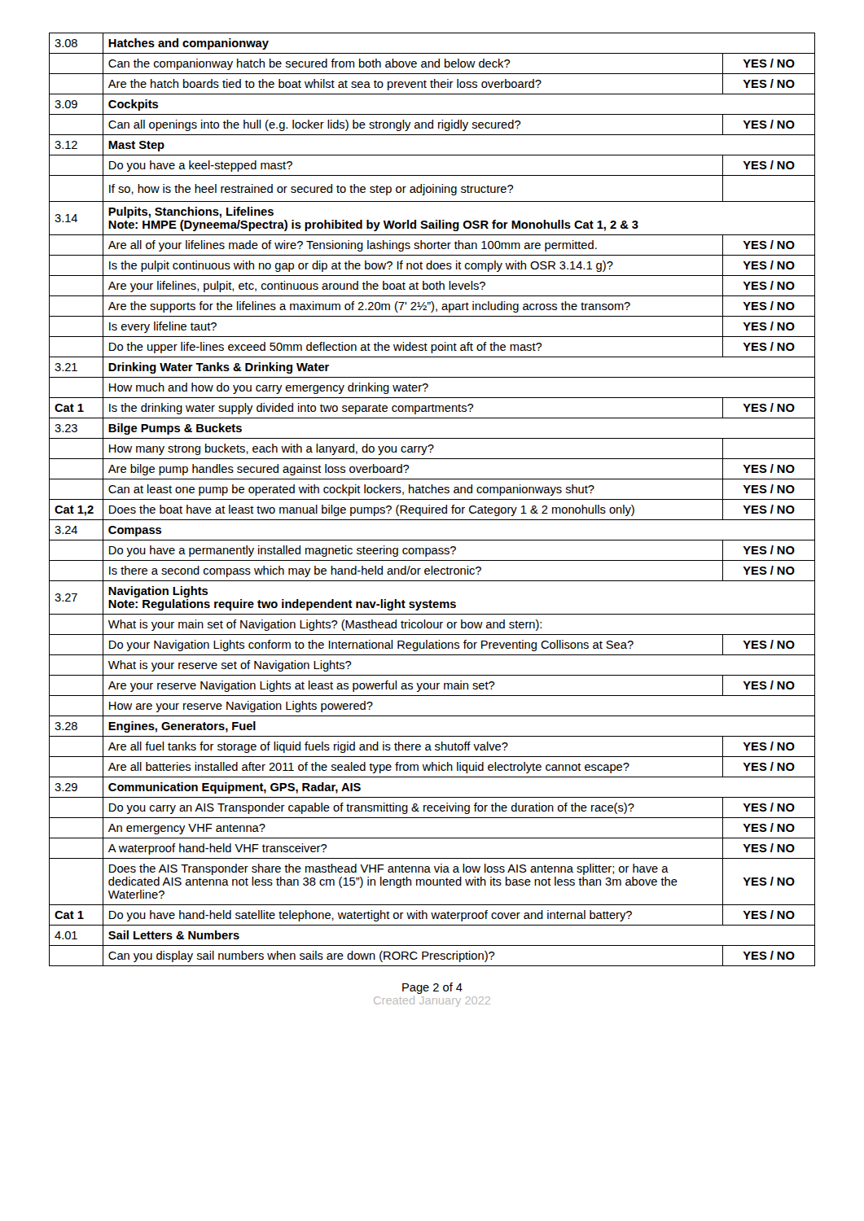| 3.08 | Hatches and companionway |
| | Can the companionway hatch be secured from both above and below deck? | YES / NO |
| | Are the hatch boards tied to the boat whilst at sea to prevent their loss overboard? | YES / NO |
| 3.09 | Cockpits |
| | Can all openings into the hull (e.g. locker lids) be strongly and rigidly secured? | YES / NO |
| 3.12 | Mast Step |
| | Do you have a keel-stepped mast? | YES / NO |
| | If so, how is the heel restrained or secured to the step or adjoining structure? | |
| 3.14 | Pulpits, Stanchions, Lifelines Note: HMPE (Dyneema/Spectra) is prohibited by World Sailing OSR for Monohulls Cat 1, 2 & 3 |
| | Are all of your lifelines made of wire? Tensioning lashings shorter than 100mm are permitted. | YES / NO |
| | Is the pulpit continuous with no gap or dip at the bow? If not does it comply with OSR 3.14.1 g)? | YES / NO |
| | Are your lifelines, pulpit, etc, continuous around the boat at both levels? | YES / NO |
| | Are the supports for the lifelines a maximum of 2.20m (7' 2½”), apart including across the transom? | YES / NO |
| | Is every lifeline taut? | YES / NO |
| | Do the upper life-lines exceed 50mm deflection at the widest point aft of the mast? | YES / NO |
| 3.21 | Drinking Water Tanks & Drinking Water |
| | How much and how do you carry emergency drinking water? |
| Cat 1 | Is the drinking water supply divided into two separate compartments? | YES / NO |
| 3.23 | Bilge Pumps & Buckets |
| | How many strong buckets, each with a lanyard, do you carry? | |
| | Are bilge pump handles secured against loss overboard? | YES / NO |
| | Can at least one pump be operated with cockpit lockers, hatches and companionways shut? | YES / NO |
| Cat 1,2 | Does the boat have at least two manual bilge pumps? (Required for Category 1 & 2 monohulls only) | YES / NO |
| 3.24 | Compass |
| | Do you have a permanently installed magnetic steering compass? | YES / NO |
| | Is there a second compass which may be hand-held and/or electronic? | YES / NO |
| 3.27 | Navigation Lights Note: Regulations require two independent nav-light systems |
| | What is your main set of Navigation Lights? (Masthead tricolour or bow and stern): |
| | Do your Navigation Lights conform to the International Regulations for Preventing Collisons at Sea? | YES / NO |
| | What is your reserve set of Navigation Lights? |
| | Are your reserve Navigation Lights at least as powerful as your main set? | YES / NO |
| | How are your reserve Navigation Lights powered? |
| 3.28 | Engines, Generators, Fuel |
| | Are all fuel tanks for storage of liquid fuels rigid and is there a shutoff valve? | YES / NO |
| | Are all batteries installed after 2011 of the sealed type from which liquid electrolyte cannot escape? | YES / NO |
| 3.29 | Communication Equipment, GPS, Radar, AIS |
| | Do you carry an AIS Transponder capable of transmitting & receiving for the duration of the race(s)? | YES / NO |
| | An emergency VHF antenna? | YES / NO |
| | A waterproof hand-held VHF transceiver? | YES / NO |
| | Does the AIS Transponder share the masthead VHF antenna via a low loss AIS antenna splitter; or have a dedicated AIS antenna not less than 38 cm (15”) in length mounted with its base not less than 3m above the Waterline? | YES / NO |
| Cat 1 | Do you have hand-held satellite telephone, watertight or with waterproof cover and internal battery? | YES / NO |
| 4.01 | Sail Letters & Numbers |
| | Can you display sail numbers when sails are down (RORC Prescription)? | YES / NO |
Page 2 of 4
Created January 2022